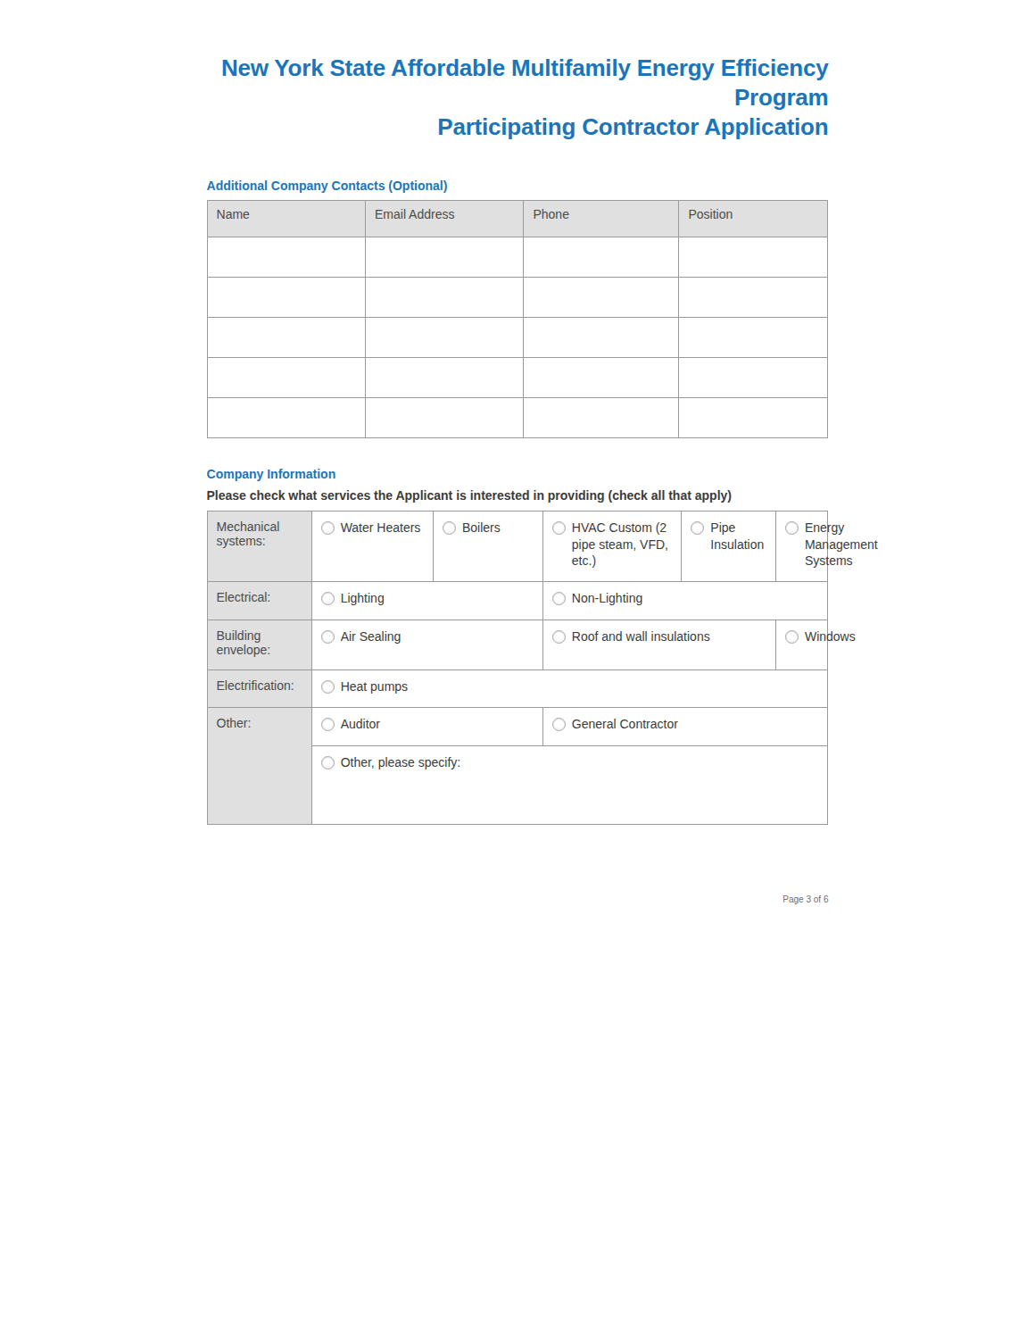New York State Affordable Multifamily Energy Efficiency Program
Participating Contractor Application
Additional Company Contacts (Optional)
| Name | Email Address | Phone | Position |
| --- | --- | --- | --- |
Company Information
Please check what services the Applicant is interested in providing (check all that apply)
| Mechanical systems: | Water Heaters | Boilers | HVAC Custom (2 pipe steam, VFD, etc.) | Pipe Insulation | Energy Management Systems |
| Electrical: | Lighting | Non-Lighting |
| Building envelope: | Air Sealing | Roof and wall insulations | Windows |
| Electrification: | Heat pumps |
| Other: | Auditor | General Contractor |
| Other, please specify: |
Page 3 of 6